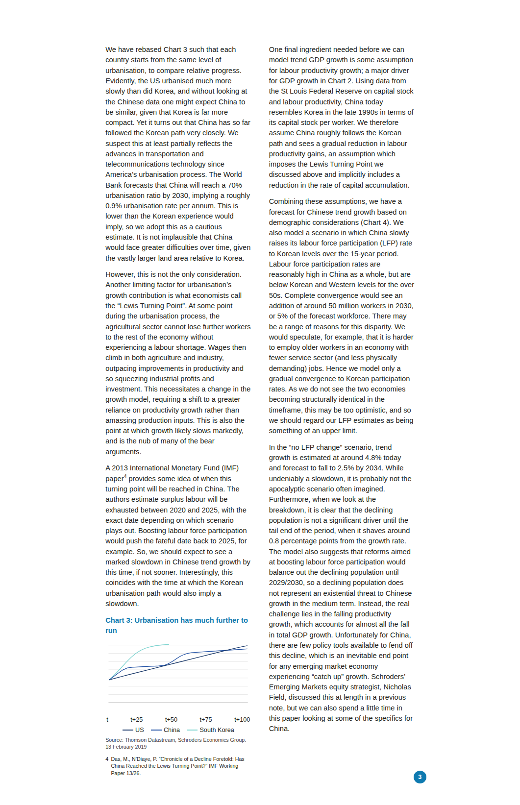We have rebased Chart 3 such that each country starts from the same level of urbanisation, to compare relative progress. Evidently, the US urbanised much more slowly than did Korea, and without looking at the Chinese data one might expect China to be similar, given that Korea is far more compact. Yet it turns out that China has so far followed the Korean path very closely. We suspect this at least partially reflects the advances in transportation and telecommunications technology since America’s urbanisation process. The World Bank forecasts that China will reach a 70% urbanisation ratio by 2030, implying a roughly 0.9% urbanisation rate per annum. This is lower than the Korean experience would imply, so we adopt this as a cautious estimate. It is not implausible that China would face greater difficulties over time, given the vastly larger land area relative to Korea.
However, this is not the only consideration. Another limiting factor for urbanisation’s growth contribution is what economists call the “Lewis Turning Point”. At some point during the urbanisation process, the agricultural sector cannot lose further workers to the rest of the economy without experiencing a labour shortage. Wages then climb in both agriculture and industry, outpacing improvements in productivity and so squeezing industrial profits and investment. This necessitates a change in the growth model, requiring a shift to a greater reliance on productivity growth rather than amassing production inputs. This is also the point at which growth likely slows markedly, and is the nub of many of the bear arguments.
A 2013 International Monetary Fund (IMF) paper4 provides some idea of when this turning point will be reached in China. The authors estimate surplus labour will be exhausted between 2020 and 2025, with the exact date depending on which scenario plays out. Boosting labour force participation would push the fateful date back to 2025, for example. So, we should expect to see a marked slowdown in Chinese trend growth by this time, if not sooner. Interestingly, this coincides with the time at which the Korean urbanisation path would also imply a slowdown.
Chart 3: Urbanisation has much further to run
t t+25 t+50 t+75 t+100
US China South Korea
Source: Thomson Datastream, Schroders Economics Group. 13 February 2019
4 Das, M., N’Diaye, P. “Chronicle of a Decline Foretold: Has China Reached the Lewis Turning Point?” IMF Working Paper 13/26.
One final ingredient needed before we can model trend GDP growth is some assumption for labour productivity growth; a major driver for GDP growth in Chart 2. Using data from the St Louis Federal Reserve on capital stock and labour productivity, China today resembles Korea in the late 1990s in terms of its capital stock per worker. We therefore assume China roughly follows the Korean path and sees a gradual reduction in labour productivity gains, an assumption which imposes the Lewis Turning Point we discussed above and implicitly includes a reduction in the rate of capital accumulation.
Combining these assumptions, we have a forecast for Chinese trend growth based on demographic considerations (Chart 4). We also model a scenario in which China slowly raises its labour force participation (LFP) rate to Korean levels over the 15-year period. Labour force participation rates are reasonably high in China as a whole, but are below Korean and Western levels for the over 50s. Complete convergence would see an addition of around 50 million workers in 2030, or 5% of the forecast workforce. There may be a range of reasons for this disparity. We would speculate, for example, that it is harder to employ older workers in an economy with fewer service sector (and less physically demanding) jobs. Hence we model only a gradual convergence to Korean participation rates. As we do not see the two economies becoming structurally identical in the timeframe, this may be too optimistic, and so we should regard our LFP estimates as being something of an upper limit.
In the “no LFP change” scenario, trend growth is estimated at around 4.8% today and forecast to fall to 2.5% by 2034. While undeniably a slowdown, it is probably not the apocalyptic scenario often imagined. Furthermore, when we look at the breakdown, it is clear that the declining population is not a significant driver until the tail end of the period, when it shaves around 0.8 percentage points from the growth rate. The model also suggests that reforms aimed at boosting labour force participation would balance out the declining population until 2029/2030, so a declining population does not represent an existential threat to Chinese growth in the medium term. Instead, the real challenge lies in the falling productivity growth, which accounts for almost all the fall in total GDP growth. Unfortunately for China, there are few policy tools available to fend off this decline, which is an inevitable end point for any emerging market economy experiencing “catch up” growth. Schroders’ Emerging Markets equity strategist, Nicholas Field, discussed this at length in a previous note, but we can also spend a little time in this paper looking at some of the specifics for China.
3